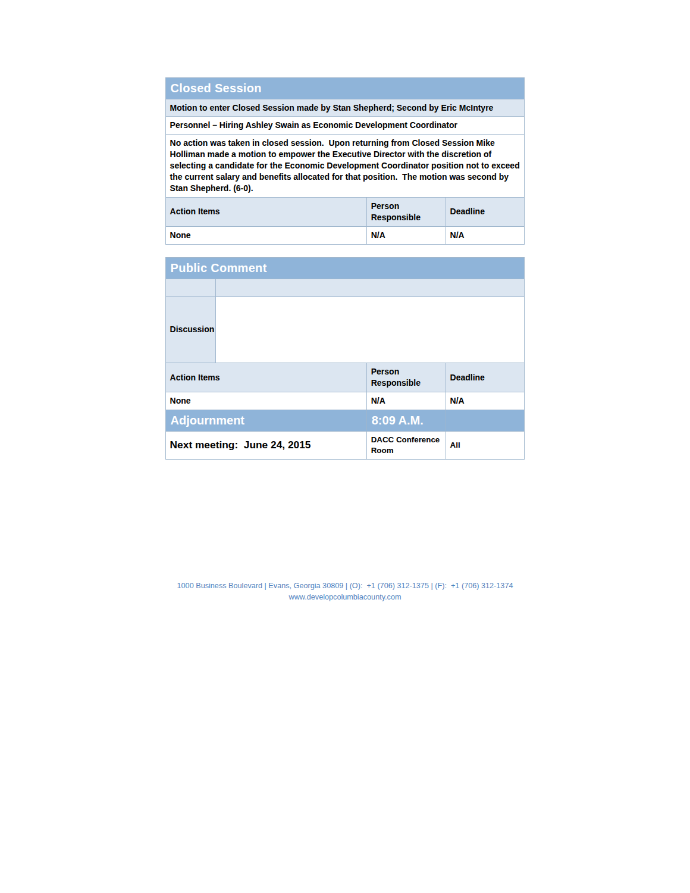| Closed Session |
| Motion to enter Closed Session made by Stan Shepherd; Second by Eric McIntyre |
| Personnel – Hiring Ashley Swain as Economic Development Coordinator |
| No action was taken in closed session. Upon returning from Closed Session Mike Holliman made a motion to empower the Executive Director with the discretion of selecting a candidate for the Economic Development Coordinator position not to exceed the current salary and benefits allocated for that position. The motion was second by Stan Shepherd. (6-0). |
| Action Items | Person Responsible | Deadline |
| None | N/A | N/A |
| Public Comment |
| Discussion | |
| Action Items | Person Responsible | Deadline |
| None | N/A | N/A |
| Adjournment | 8:09 A.M. | |
| Next meeting: June 24, 2015 | DACC Conference Room | All |
1000 Business Boulevard | Evans, Georgia 30809 | (O): +1 (706) 312-1375 | (F): +1 (706) 312-1374
www.developcolumbiacounty.com